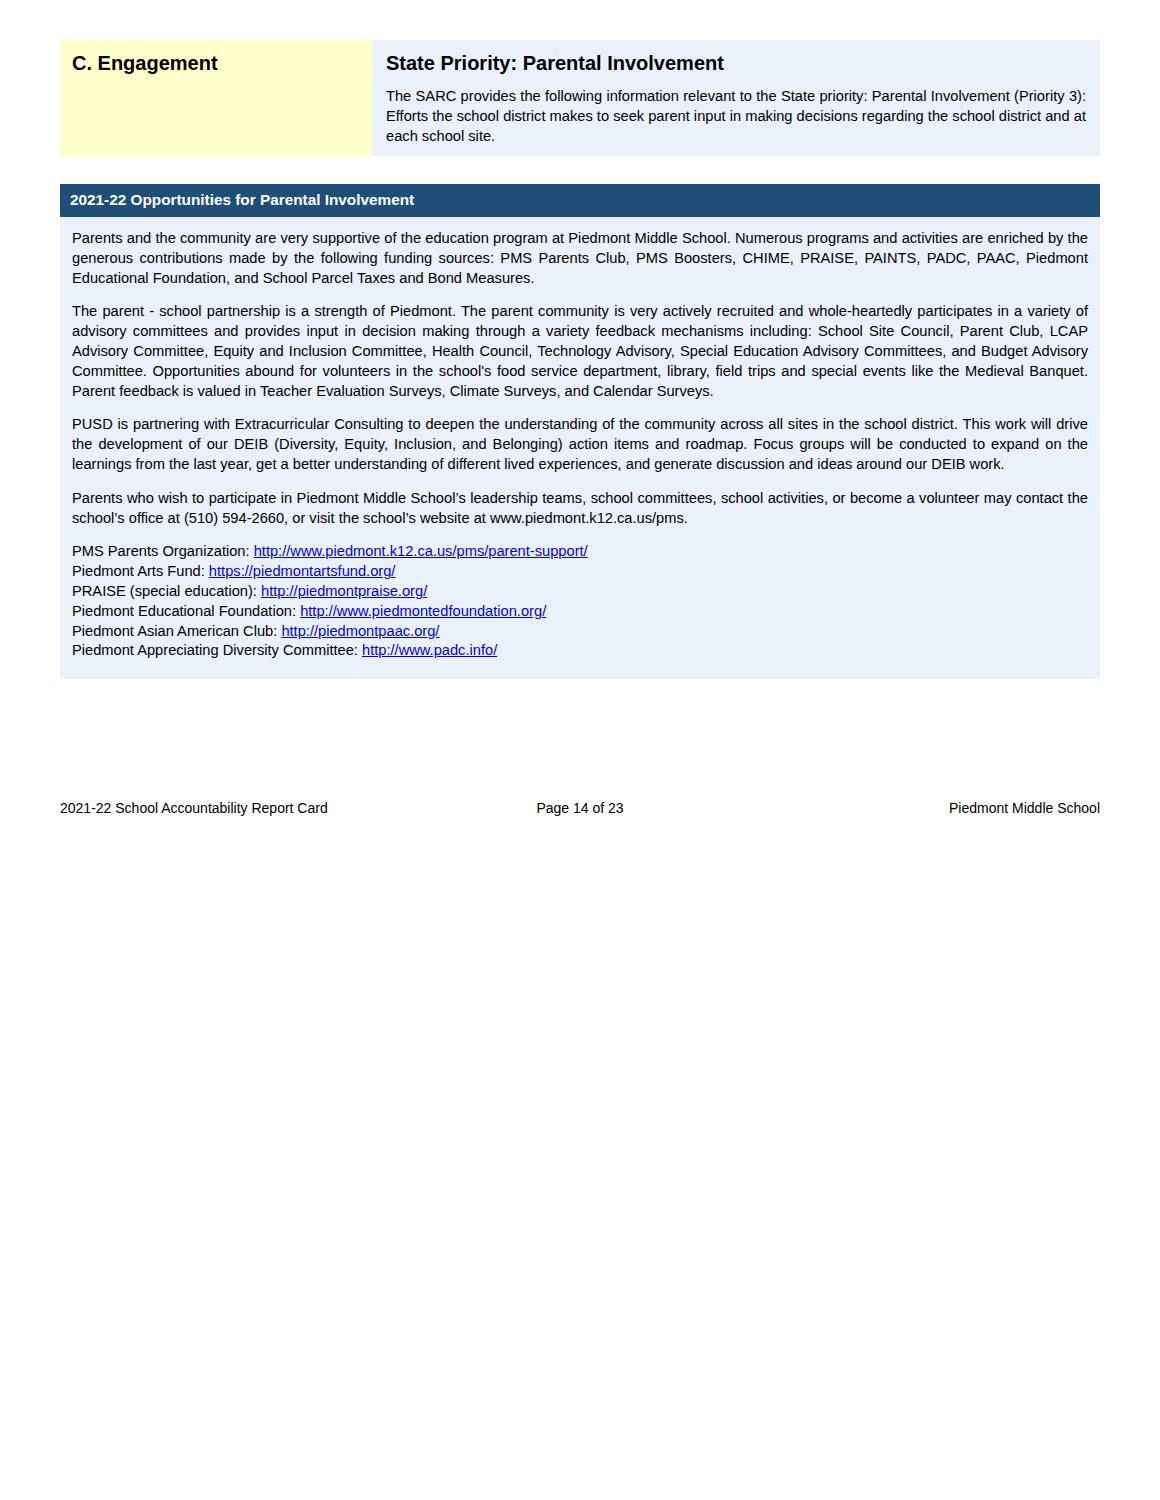C. Engagement
State Priority: Parental Involvement
The SARC provides the following information relevant to the State priority: Parental Involvement (Priority 3): Efforts the school district makes to seek parent input in making decisions regarding the school district and at each school site.
2021-22 Opportunities for Parental Involvement
Parents and the community are very supportive of the education program at Piedmont Middle School. Numerous programs and activities are enriched by the generous contributions made by the following funding sources: PMS Parents Club, PMS Boosters, CHIME, PRAISE, PAINTS, PADC, PAAC, Piedmont Educational Foundation, and School Parcel Taxes and Bond Measures.
The parent - school partnership is a strength of Piedmont. The parent community is very actively recruited and whole-heartedly participates in a variety of advisory committees and provides input in decision making through a variety feedback mechanisms including: School Site Council, Parent Club, LCAP Advisory Committee, Equity and Inclusion Committee, Health Council, Technology Advisory, Special Education Advisory Committees, and Budget Advisory Committee. Opportunities abound for volunteers in the school's food service department, library, field trips and special events like the Medieval Banquet. Parent feedback is valued in Teacher Evaluation Surveys, Climate Surveys, and Calendar Surveys.
PUSD is partnering with Extracurricular Consulting to deepen the understanding of the community across all sites in the school district. This work will drive the development of our DEIB (Diversity, Equity, Inclusion, and Belonging) action items and roadmap. Focus groups will be conducted to expand on the learnings from the last year, get a better understanding of different lived experiences, and generate discussion and ideas around our DEIB work.
Parents who wish to participate in Piedmont Middle School’s leadership teams, school committees, school activities, or become a volunteer may contact the school’s office at (510) 594-2660, or visit the school’s website at www.piedmont.k12.ca.us/pms.
PMS Parents Organization: http://www.piedmont.k12.ca.us/pms/parent-support/
Piedmont Arts Fund: https://piedmontartsfund.org/
PRAISE (special education): http://piedmontpraise.org/
Piedmont Educational Foundation: http://www.piedmontedfoundation.org/
Piedmont Asian American Club: http://piedmontpaac.org/
Piedmont Appreciating Diversity Committee: http://www.padc.info/
2021-22 School Accountability Report Card
Page 14 of 23
Piedmont Middle School